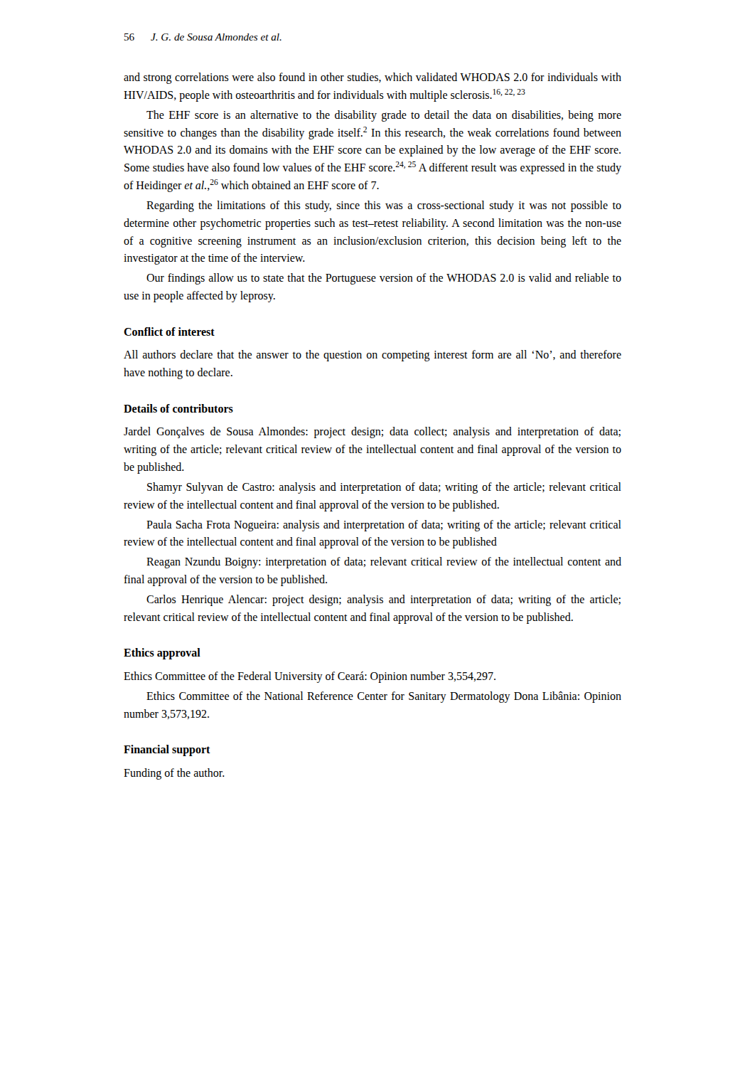56 J. G. de Sousa Almondes et al.
and strong correlations were also found in other studies, which validated WHODAS 2.0 for individuals with HIV/AIDS, people with osteoarthritis and for individuals with multiple sclerosis.16, 22, 23
The EHF score is an alternative to the disability grade to detail the data on disabilities, being more sensitive to changes than the disability grade itself.2 In this research, the weak correlations found between WHODAS 2.0 and its domains with the EHF score can be explained by the low average of the EHF score. Some studies have also found low values of the EHF score.24, 25 A different result was expressed in the study of Heidinger et al.,26 which obtained an EHF score of 7.
Regarding the limitations of this study, since this was a cross-sectional study it was not possible to determine other psychometric properties such as test–retest reliability. A second limitation was the non-use of a cognitive screening instrument as an inclusion/exclusion criterion, this decision being left to the investigator at the time of the interview.
Our findings allow us to state that the Portuguese version of the WHODAS 2.0 is valid and reliable to use in people affected by leprosy.
Conflict of interest
All authors declare that the answer to the question on competing interest form are all ‘No’, and therefore have nothing to declare.
Details of contributors
Jardel Gonçalves de Sousa Almondes: project design; data collect; analysis and interpretation of data; writing of the article; relevant critical review of the intellectual content and final approval of the version to be published.
Shamyr Sulyvan de Castro: analysis and interpretation of data; writing of the article; relevant critical review of the intellectual content and final approval of the version to be published.
Paula Sacha Frota Nogueira: analysis and interpretation of data; writing of the article; relevant critical review of the intellectual content and final approval of the version to be published
Reagan Nzundu Boigny: interpretation of data; relevant critical review of the intellectual content and final approval of the version to be published.
Carlos Henrique Alencar: project design; analysis and interpretation of data; writing of the article; relevant critical review of the intellectual content and final approval of the version to be published.
Ethics approval
Ethics Committee of the Federal University of Ceará: Opinion number 3,554,297.
Ethics Committee of the National Reference Center for Sanitary Dermatology Dona Libânia: Opinion number 3,573,192.
Financial support
Funding of the author.